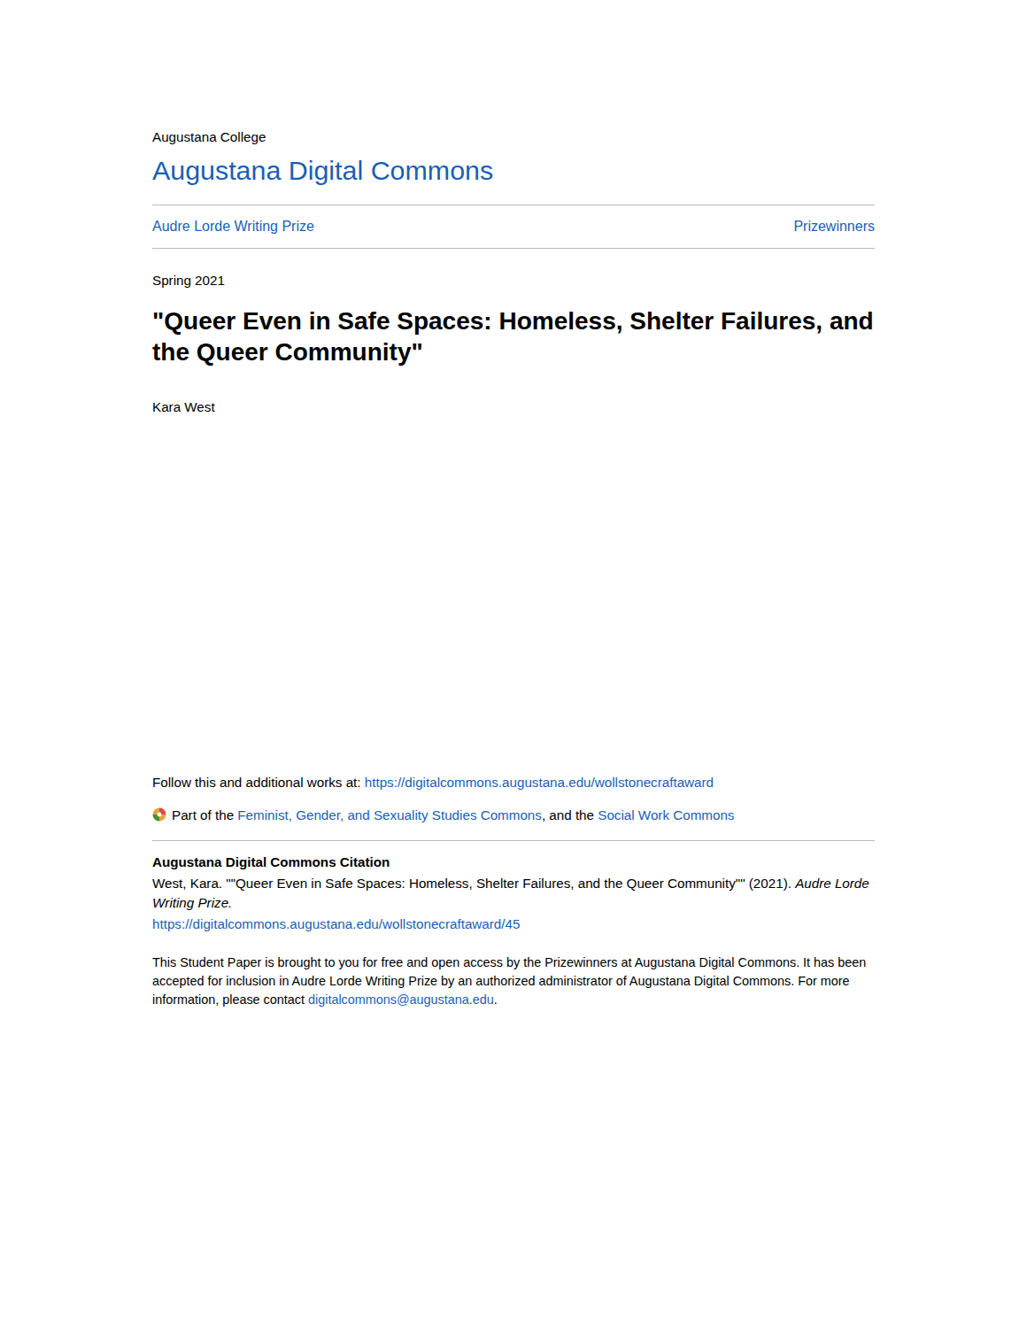Augustana College
Augustana Digital Commons
Audre Lorde Writing Prize Prizewinners
Spring 2021
"Queer Even in Safe Spaces: Homeless, Shelter Failures, and the Queer Community"
Kara West
Follow this and additional works at: https://digitalcommons.augustana.edu/wollstonecraftaward
Part of the Feminist, Gender, and Sexuality Studies Commons, and the Social Work Commons
Augustana Digital Commons Citation
West, Kara. ""Queer Even in Safe Spaces: Homeless, Shelter Failures, and the Queer Community"" (2021). Audre Lorde Writing Prize.
https://digitalcommons.augustana.edu/wollstonecraftaward/45
This Student Paper is brought to you for free and open access by the Prizewinners at Augustana Digital Commons. It has been accepted for inclusion in Audre Lorde Writing Prize by an authorized administrator of Augustana Digital Commons. For more information, please contact digitalcommons@augustana.edu.